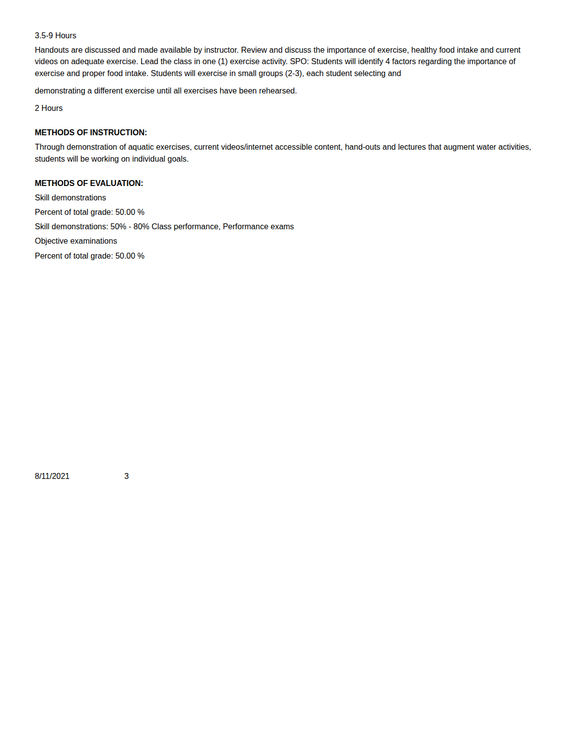3.5-9 Hours
Handouts are discussed and made available by instructor. Review and discuss the importance of exercise, healthy food intake and current videos on adequate exercise. Lead the class in one (1) exercise activity. SPO: Students will identify 4 factors regarding the importance of exercise and proper food intake. Students will exercise in small groups (2-3), each student selecting and
demonstrating a different exercise until all exercises have been rehearsed.
2 Hours
Methods of Instruction:
Through demonstration of aquatic exercises, current videos/internet accessible content, hand-outs and lectures that augment water activities, students will be working on individual goals.
Methods of Evaluation:
Skill demonstrations
Percent of total grade: 50.00 %
Skill demonstrations: 50% - 80% Class performance, Performance exams
Objective examinations
Percent of total grade: 50.00 %
8/11/2021 3